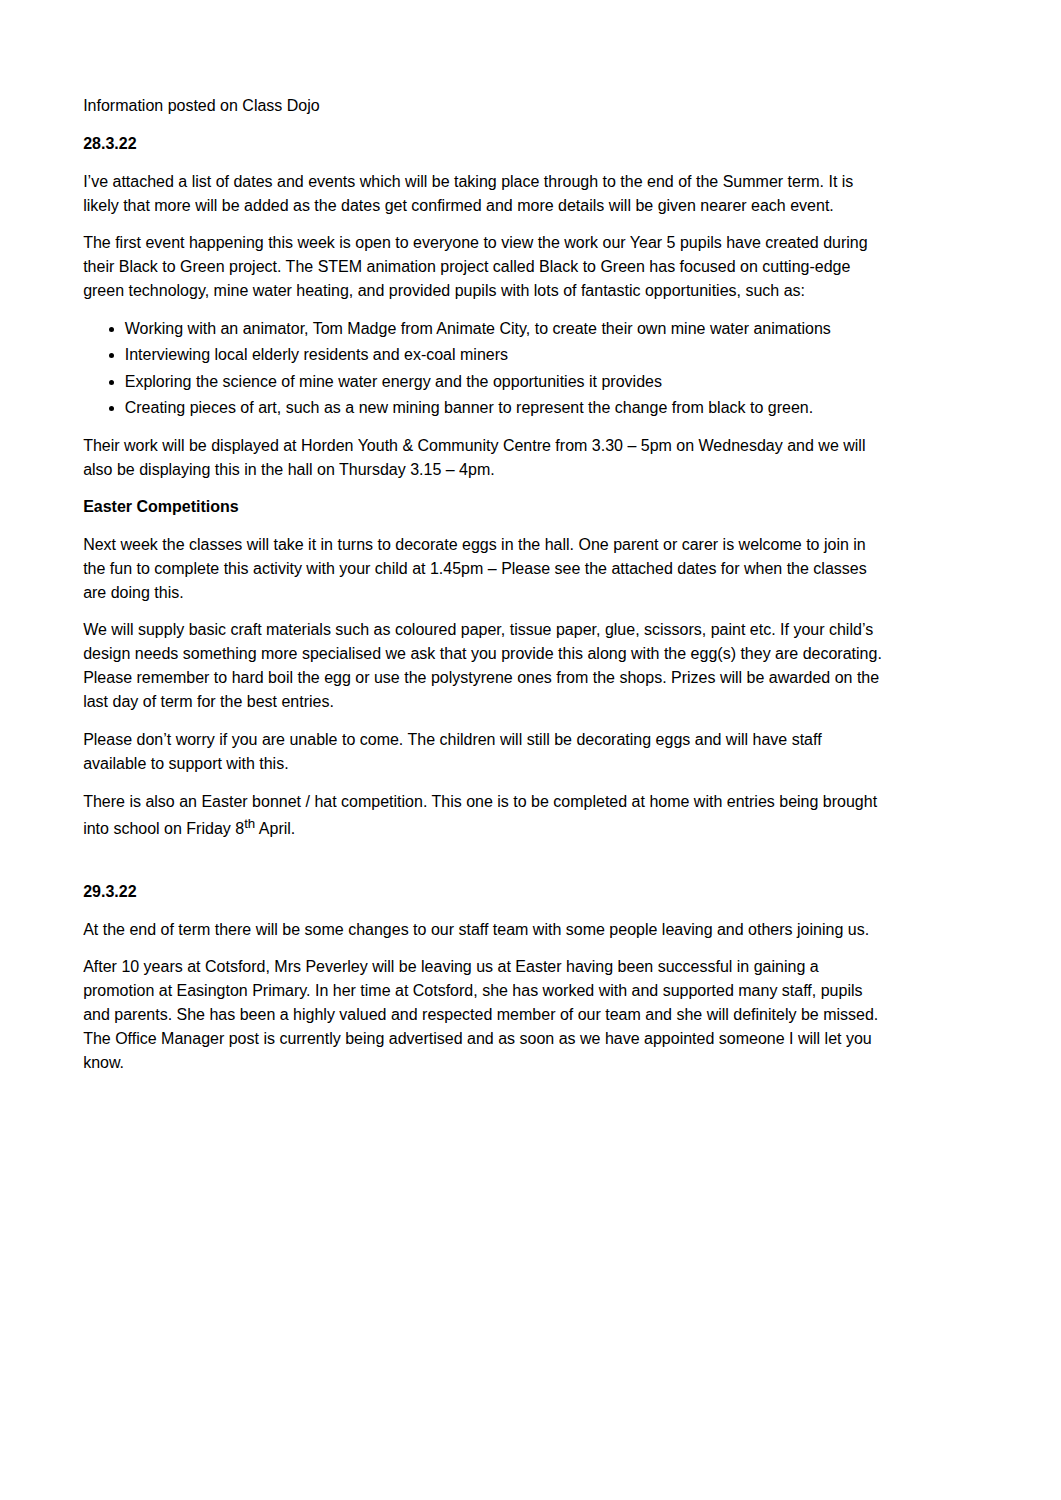Information posted on Class Dojo
28.3.22
I’ve attached a list of dates and events which will be taking place through to the end of the Summer term. It is likely that more will be added as the dates get confirmed and more details will be given nearer each event.
The first event happening this week is open to everyone to view the work our Year 5 pupils have created during their Black to Green project. The STEM animation project called Black to Green has focused on cutting-edge green technology, mine water heating, and provided pupils with lots of fantastic opportunities, such as:
Working with an animator, Tom Madge from Animate City, to create their own mine water animations
Interviewing local elderly residents and ex-coal miners
Exploring the science of mine water energy and the opportunities it provides
Creating pieces of art, such as a new mining banner to represent the change from black to green.
Their work will be displayed at Horden Youth & Community Centre from 3.30 – 5pm on Wednesday and we will also be displaying this in the hall on Thursday 3.15 – 4pm.
Easter Competitions
Next week the classes will take it in turns to decorate eggs in the hall. One parent or carer is welcome to join in the fun to complete this activity with your child at 1.45pm – Please see the attached dates for when the classes are doing this.
We will supply basic craft materials such as coloured paper, tissue paper, glue, scissors, paint etc. If your child’s design needs something more specialised we ask that you provide this along with the egg(s) they are decorating. Please remember to hard boil the egg or use the polystyrene ones from the shops. Prizes will be awarded on the last day of term for the best entries.
Please don’t worry if you are unable to come. The children will still be decorating eggs and will have staff available to support with this.
There is also an Easter bonnet / hat competition. This one is to be completed at home with entries being brought into school on Friday 8th April.
29.3.22
At the end of term there will be some changes to our staff team with some people leaving and others joining us.
After 10 years at Cotsford, Mrs Peverley will be leaving us at Easter having been successful in gaining a promotion at Easington Primary. In her time at Cotsford, she has worked with and supported many staff, pupils and parents. She has been a highly valued and respected member of our team and she will definitely be missed. The Office Manager post is currently being advertised and as soon as we have appointed someone I will let you know.